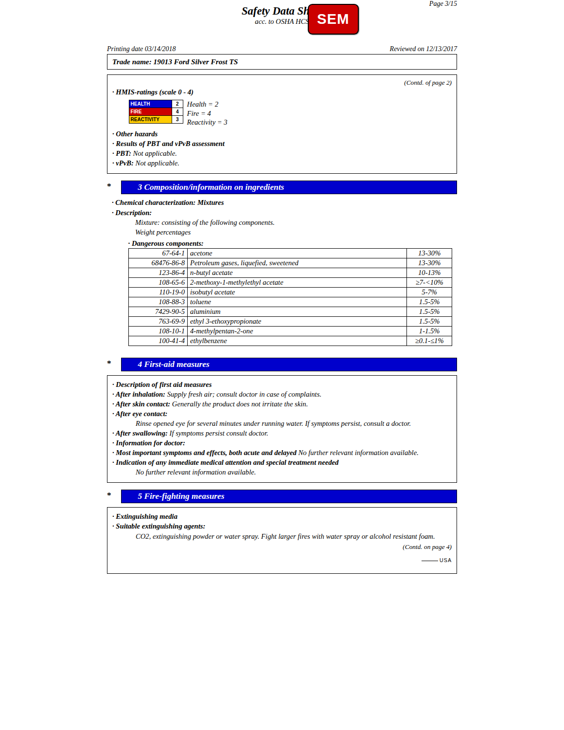Page 3/15
SEM
Safety Data Sheet
acc. to OSHA HCS
Printing date 03/14/2018 Reviewed on 12/13/2017
Trade name: 19013 Ford Silver Frost TS
(Contd. of page 2)
· HMIS-ratings (scale 0 - 4)
| HEALTH | 2 |
| FIRE | 4 |
| REACTIVITY | 3 |
Health = 2
Fire = 4
Reactivity = 3
· Other hazards
· Results of PBT and vPvB assessment
· PBT: Not applicable.
· vPvB: Not applicable.
*
3 Composition/information on ingredients
· Chemical characterization: Mixtures
· Description:
Mixture: consisting of the following components.
Weight percentages
· Dangerous components:
| 67-64-1 | acetone | 13-30% |
| 68476-86-8 | Petroleum gases, liquefied, sweetened | 13-30% |
| 123-86-4 | n-butyl acetate | 10-13% |
| 108-65-6 | 2-methoxy-1-methylethyl acetate | ≥7-<10% |
| 110-19-0 | isobutyl acetate | 5-7% |
| 108-88-3 | toluene | 1.5-5% |
| 7429-90-5 | aluminium | 1.5-5% |
| 763-69-9 | ethyl 3-ethoxypropionate | 1.5-5% |
| 108-10-1 | 4-methylpentan-2-one | 1-1.5% |
| 100-41-4 | ethylbenzene | ≥0.1-≤1% |
*
4 First-aid measures
· Description of first aid measures
· After inhalation: Supply fresh air; consult doctor in case of complaints.
· After skin contact: Generally the product does not irritate the skin.
· After eye contact:
Rinse opened eye for several minutes under running water. If symptoms persist, consult a doctor.
· After swallowing: If symptoms persist consult doctor.
· Information for doctor:
· Most important symptoms and effects, both acute and delayed No further relevant information available.
· Indication of any immediate medical attention and special treatment needed
No further relevant information available.
*
5 Fire-fighting measures
· Extinguishing media
· Suitable extinguishing agents:
CO2, extinguishing powder or water spray. Fight larger fires with water spray or alcohol resistant foam.
(Contd. on page 4)
USA